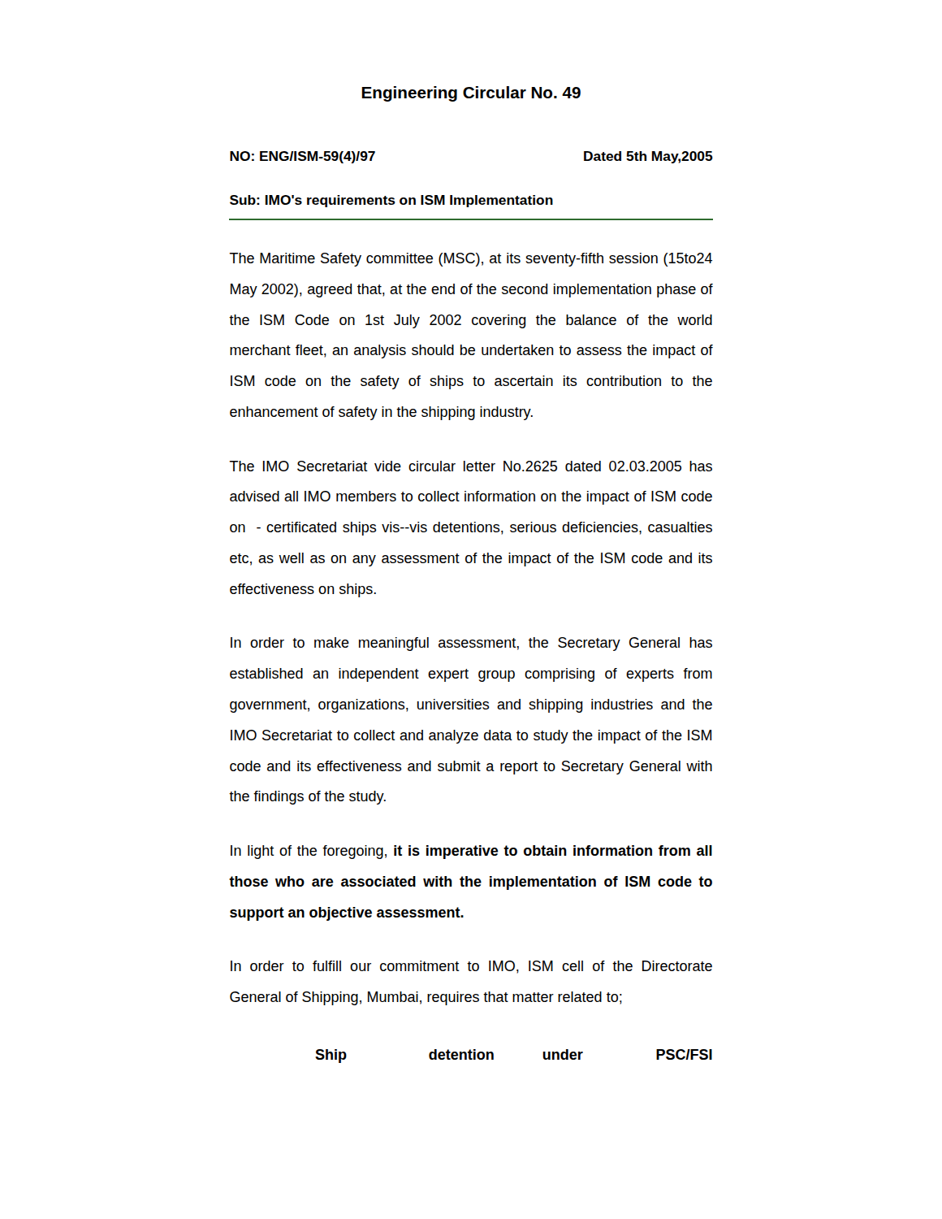Engineering Circular No. 49
NO: ENG/ISM-59(4)/97 Dated 5th May,2005
Sub: IMO's requirements on ISM Implementation
The Maritime Safety committee (MSC), at its seventy-fifth session (15to24 May 2002), agreed that, at the end of the second implementation phase of the ISM Code on 1st July 2002 covering the balance of the world merchant fleet, an analysis should be undertaken to assess the impact of ISM code on the safety of ships to ascertain its contribution to the enhancement of safety in the shipping industry.
The IMO Secretariat vide circular letter No.2625 dated 02.03.2005 has advised all IMO members to collect information on the impact of ISM code on - certificated ships vis--vis detentions, serious deficiencies, casualties etc, as well as on any assessment of the impact of the ISM code and its effectiveness on ships.
In order to make meaningful assessment, the Secretary General has established an independent expert group comprising of experts from government, organizations, universities and shipping industries and the IMO Secretariat to collect and analyze data to study the impact of the ISM code and its effectiveness and submit a report to Secretary General with the findings of the study.
In light of the foregoing, it is imperative to obtain information from all those who are associated with the implementation of ISM code to support an objective assessment.
In order to fulfill our commitment to IMO, ISM cell of the Directorate General of Shipping, Mumbai, requires that matter related to;
Ship detention under PSC/FSI